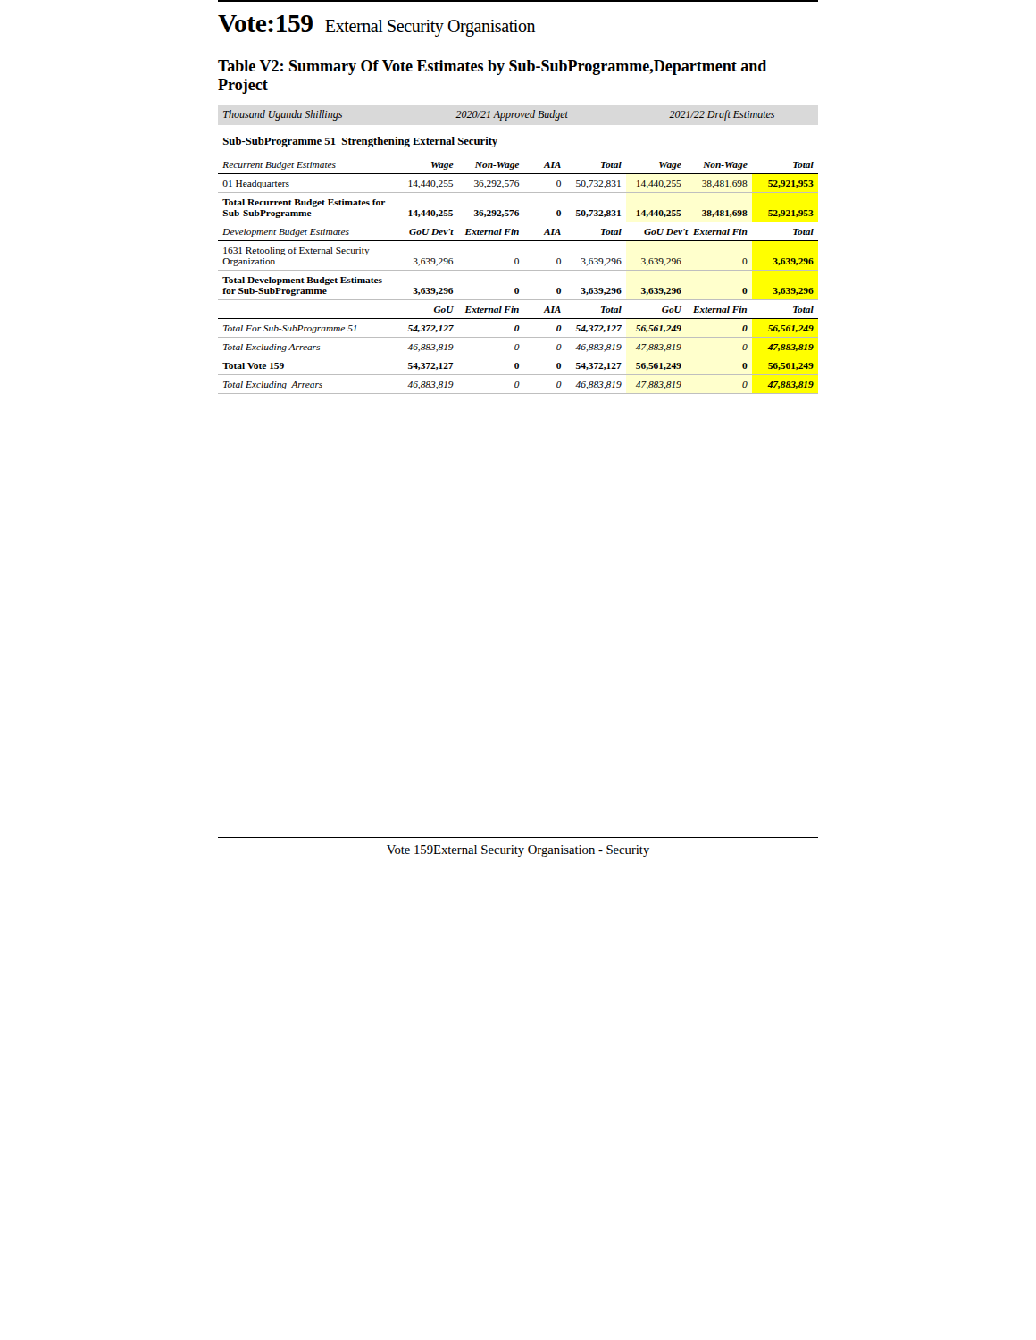Vote:159 External Security Organisation
Table V2: Summary Of Vote Estimates by Sub-SubProgramme,Department and Project
| Thousand Uganda Shillings | 2020/21 Approved Budget | 2021/22 Draft Estimates |
| Sub-SubProgramme 51 Strengthening External Security |
| Recurrent Budget Estimates | Wage | Non-Wage | AIA | Total | Wage | Non-Wage | Total |
| 01 Headquarters | 14,440,255 | 36,292,576 | 0 | 50,732,831 | 14,440,255 | 38,481,698 | 52,921,953 |
| Total Recurrent Budget Estimates for Sub-SubProgramme | 14,440,255 | 36,292,576 | 0 | 50,732,831 | 14,440,255 | 38,481,698 | 52,921,953 |
| Development Budget Estimates | GoU Dev't | External Fin | AIA | Total | GoU Dev't External Fin | Total |
| 1631 Retooling of External Security Organization | 3,639,296 | 0 | 0 | 3,639,296 | 3,639,296 | 0 | 3,639,296 |
| Total Development Budget Estimates for Sub-SubProgramme | 3,639,296 | 0 | 0 | 3,639,296 | 3,639,296 | 0 | 3,639,296 |
| | GoU | External Fin | AIA | Total | GoU | External Fin | Total |
| Total For Sub-SubProgramme 51 | 54,372,127 | 0 | 0 | 54,372,127 | 56,561,249 | 0 | 56,561,249 |
| Total Excluding Arrears | 46,883,819 | 0 | 0 | 46,883,819 | 47,883,819 | 0 | 47,883,819 |
| Total Vote 159 | 54,372,127 | 0 | 0 | 54,372,127 | 56,561,249 | 0 | 56,561,249 |
| Total Excluding Arrears | 46,883,819 | 0 | 0 | 46,883,819 | 47,883,819 | 0 | 47,883,819 |
Vote 159External Security Organisation - Security